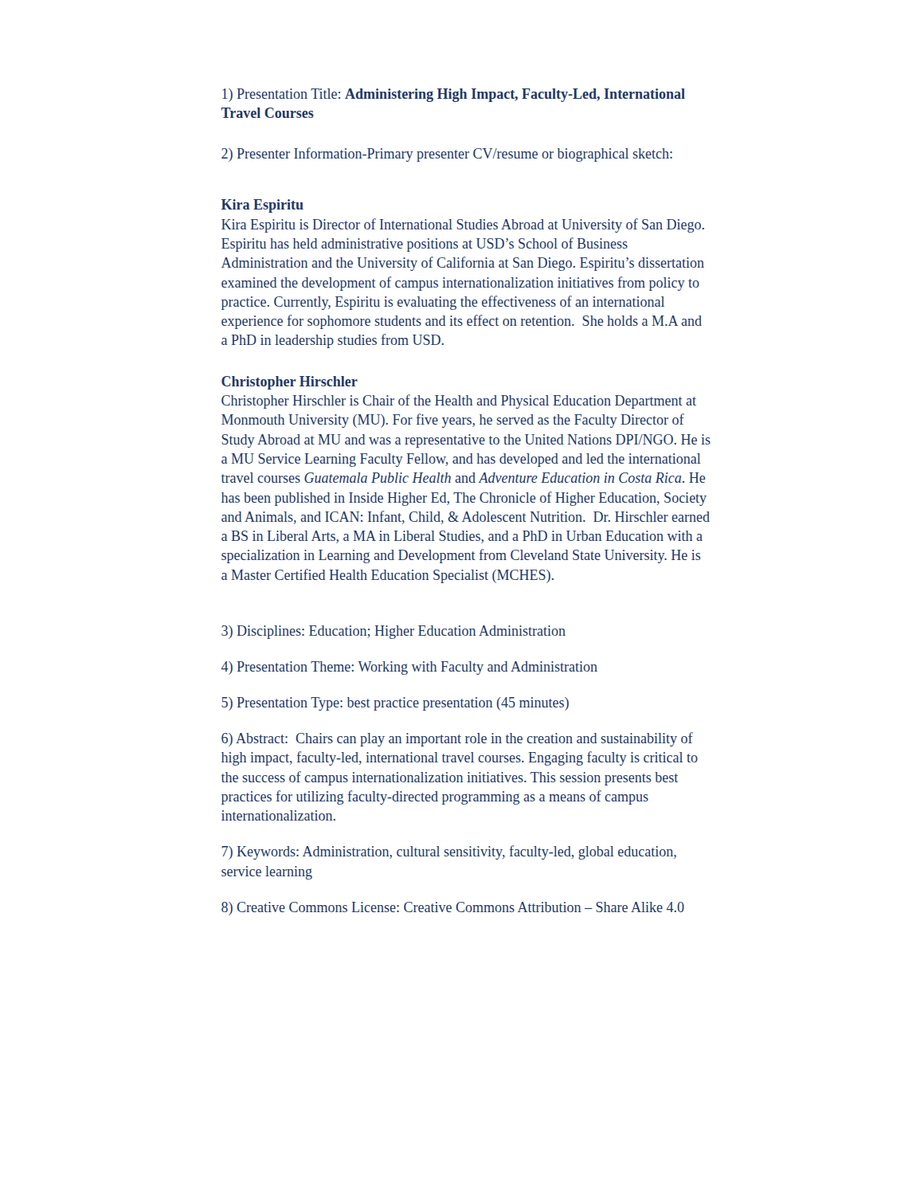1) Presentation Title: Administering High Impact, Faculty-Led, International Travel Courses
2) Presenter Information-Primary presenter CV/resume or biographical sketch:
Kira Espiritu
Kira Espiritu is Director of International Studies Abroad at University of San Diego. Espiritu has held administrative positions at USD’s School of Business Administration and the University of California at San Diego. Espiritu’s dissertation examined the development of campus internationalization initiatives from policy to practice. Currently, Espiritu is evaluating the effectiveness of an international experience for sophomore students and its effect on retention. She holds a M.A and a PhD in leadership studies from USD.
Christopher Hirschler
Christopher Hirschler is Chair of the Health and Physical Education Department at Monmouth University (MU). For five years, he served as the Faculty Director of Study Abroad at MU and was a representative to the United Nations DPI/NGO. He is a MU Service Learning Faculty Fellow, and has developed and led the international travel courses Guatemala Public Health and Adventure Education in Costa Rica. He has been published in Inside Higher Ed, The Chronicle of Higher Education, Society and Animals, and ICAN: Infant, Child, & Adolescent Nutrition. Dr. Hirschler earned a BS in Liberal Arts, a MA in Liberal Studies, and a PhD in Urban Education with a specialization in Learning and Development from Cleveland State University. He is a Master Certified Health Education Specialist (MCHES).
3) Disciplines: Education; Higher Education Administration
4) Presentation Theme: Working with Faculty and Administration
5) Presentation Type: best practice presentation (45 minutes)
6) Abstract: Chairs can play an important role in the creation and sustainability of high impact, faculty-led, international travel courses. Engaging faculty is critical to the success of campus internationalization initiatives. This session presents best practices for utilizing faculty-directed programming as a means of campus internationalization.
7) Keywords: Administration, cultural sensitivity, faculty-led, global education, service learning
8) Creative Commons License: Creative Commons Attribution – Share Alike 4.0